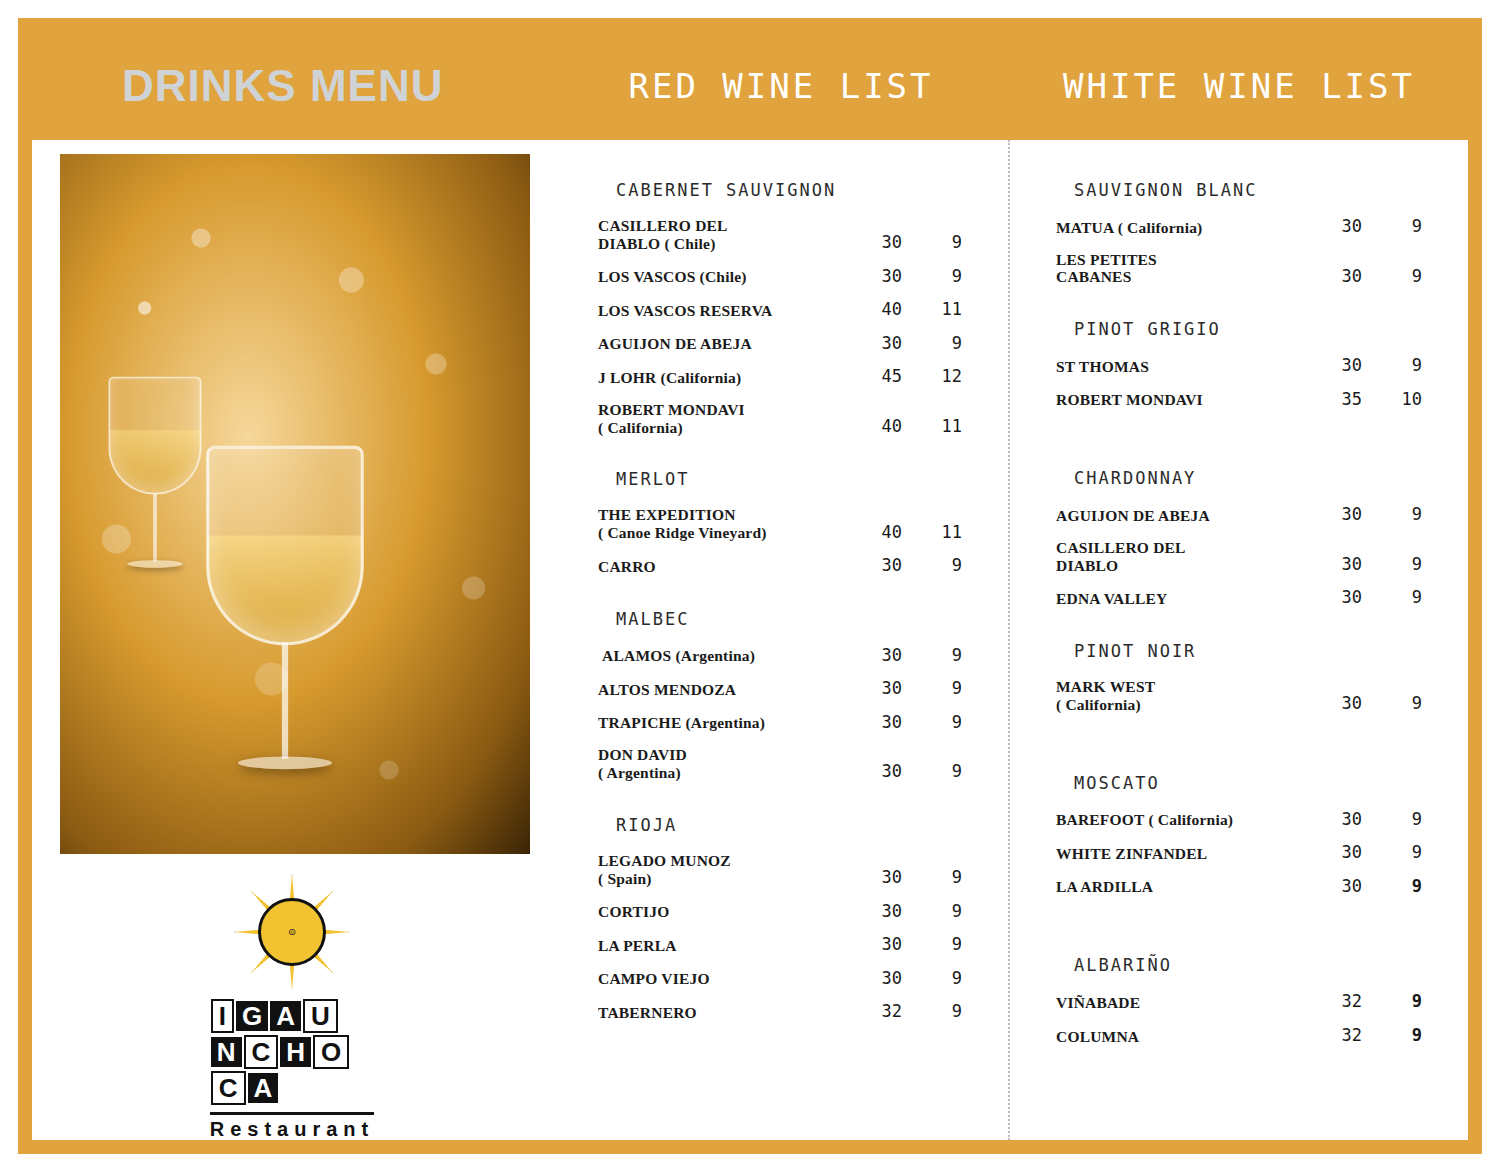Drinks Menu
Red Wine List
White Wine List
☺
IGAU
NCHO
CA Restaurant
Cabernet Sauvignon
| Casillero del Diablo ( Chile) | 30 | 9 |
| Los Vascos (Chile) | 30 | 9 |
| Los Vascos Reserva | 40 | 11 |
| Aguijon de Abeja | 30 | 9 |
| J Lohr (California) | 45 | 12 |
| Robert Mondavi ( California) | 40 | 11 |
Merlot
| The Expedition ( Canoe Ridge Vineyard) | 40 | 11 |
| Carro | 30 | 9 |
Malbec
| Alamos (Argentina) | 30 | 9 |
| Altos Mendoza | 30 | 9 |
| Trapiche (Argentina) | 30 | 9 |
| Don David ( Argentina) | 30 | 9 |
Rioja
| Legado Munoz ( Spain) | 30 | 9 |
| Cortijo | 30 | 9 |
| La Perla | 30 | 9 |
| Campo Viejo | 30 | 9 |
| Tabernero | 32 | 9 |
Sauvignon Blanc
| Matua ( California) | 30 | 9 |
| Les Petites Cabanes | 30 | 9 |
Pinot Grigio
| St Thomas | 30 | 9 |
| Robert Mondavi | 35 | 10 |
Chardonnay
| Aguijon de Abeja | 30 | 9 |
| Casillero del Diablo | 30 | 9 |
| Edna Valley | 30 | 9 |
Pinot Noir
| Mark West ( California) | 30 | 9 |
Moscato
| Barefoot ( California) | 30 | 9 |
| White Zinfandel | 30 | 9 |
| La Ardilla | 30 | 9 |
Albariño
| Viñabade | 32 | 9 |
| Columna | 32 | 9 |